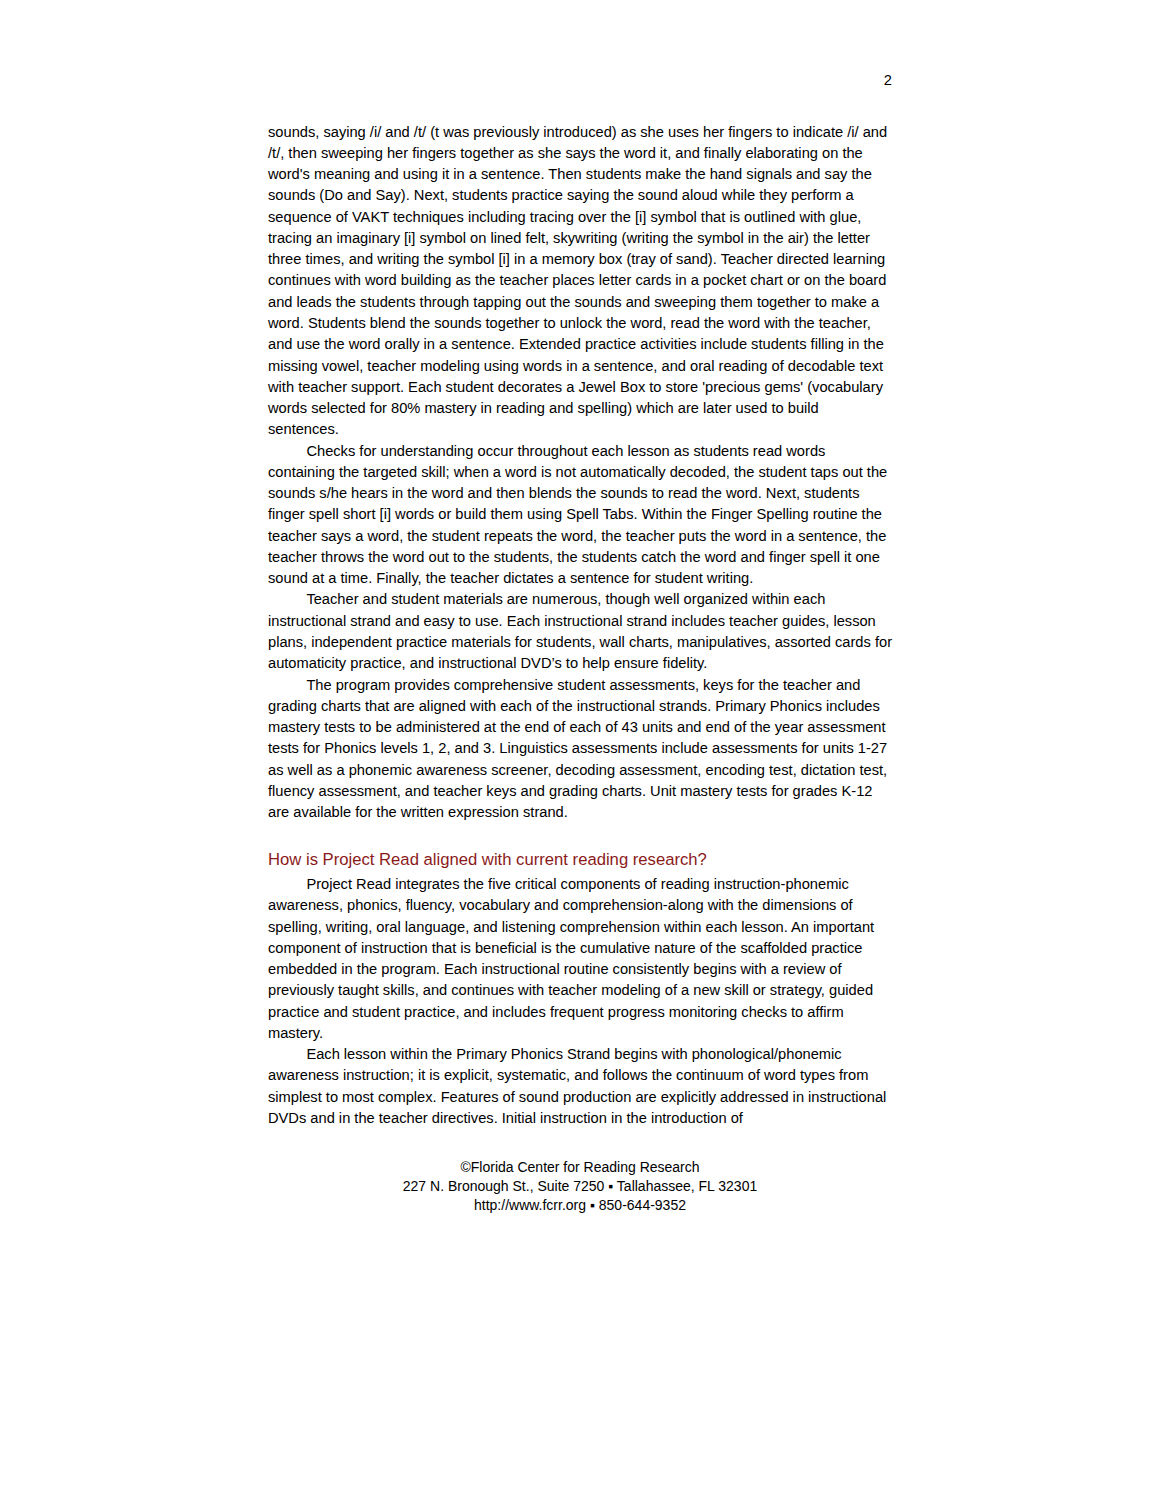2
sounds, saying /i/ and /t/ (t was previously introduced) as she uses her fingers to indicate /i/ and /t/, then sweeping her fingers together as she says the word it, and finally elaborating on the word's meaning and using it in a sentence. Then students make the hand signals and say the sounds (Do and Say). Next, students practice saying the sound aloud while they perform a sequence of VAKT techniques including tracing over the [i] symbol that is outlined with glue, tracing an imaginary [i] symbol on lined felt, skywriting (writing the symbol in the air) the letter three times, and writing the symbol [i] in a memory box (tray of sand). Teacher directed learning continues with word building as the teacher places letter cards in a pocket chart or on the board and leads the students through tapping out the sounds and sweeping them together to make a word. Students blend the sounds together to unlock the word, read the word with the teacher, and use the word orally in a sentence. Extended practice activities include students filling in the missing vowel, teacher modeling using words in a sentence, and oral reading of decodable text with teacher support. Each student decorates a Jewel Box to store 'precious gems' (vocabulary words selected for 80% mastery in reading and spelling) which are later used to build sentences.
Checks for understanding occur throughout each lesson as students read words containing the targeted skill; when a word is not automatically decoded, the student taps out the sounds s/he hears in the word and then blends the sounds to read the word. Next, students finger spell short [i] words or build them using Spell Tabs. Within the Finger Spelling routine the teacher says a word, the student repeats the word, the teacher puts the word in a sentence, the teacher throws the word out to the students, the students catch the word and finger spell it one sound at a time. Finally, the teacher dictates a sentence for student writing.
Teacher and student materials are numerous, though well organized within each instructional strand and easy to use. Each instructional strand includes teacher guides, lesson plans, independent practice materials for students, wall charts, manipulatives, assorted cards for automaticity practice, and instructional DVD’s to help ensure fidelity.
The program provides comprehensive student assessments, keys for the teacher and grading charts that are aligned with each of the instructional strands. Primary Phonics includes mastery tests to be administered at the end of each of 43 units and end of the year assessment tests for Phonics levels 1, 2, and 3. Linguistics assessments include assessments for units 1-27 as well as a phonemic awareness screener, decoding assessment, encoding test, dictation test, fluency assessment, and teacher keys and grading charts. Unit mastery tests for grades K-12 are available for the written expression strand.
How is Project Read aligned with current reading research?
Project Read integrates the five critical components of reading instruction-phonemic awareness, phonics, fluency, vocabulary and comprehension-along with the dimensions of spelling, writing, oral language, and listening comprehension within each lesson. An important component of instruction that is beneficial is the cumulative nature of the scaffolded practice embedded in the program. Each instructional routine consistently begins with a review of previously taught skills, and continues with teacher modeling of a new skill or strategy, guided practice and student practice, and includes frequent progress monitoring checks to affirm mastery.
Each lesson within the Primary Phonics Strand begins with phonological/phonemic awareness instruction; it is explicit, systematic, and follows the continuum of word types from simplest to most complex. Features of sound production are explicitly addressed in instructional DVDs and in the teacher directives. Initial instruction in the introduction of
©Florida Center for Reading Research
227 N. Bronough St., Suite 7250 ▪ Tallahassee, FL 32301
http://www.fcrr.org ▪ 850-644-9352